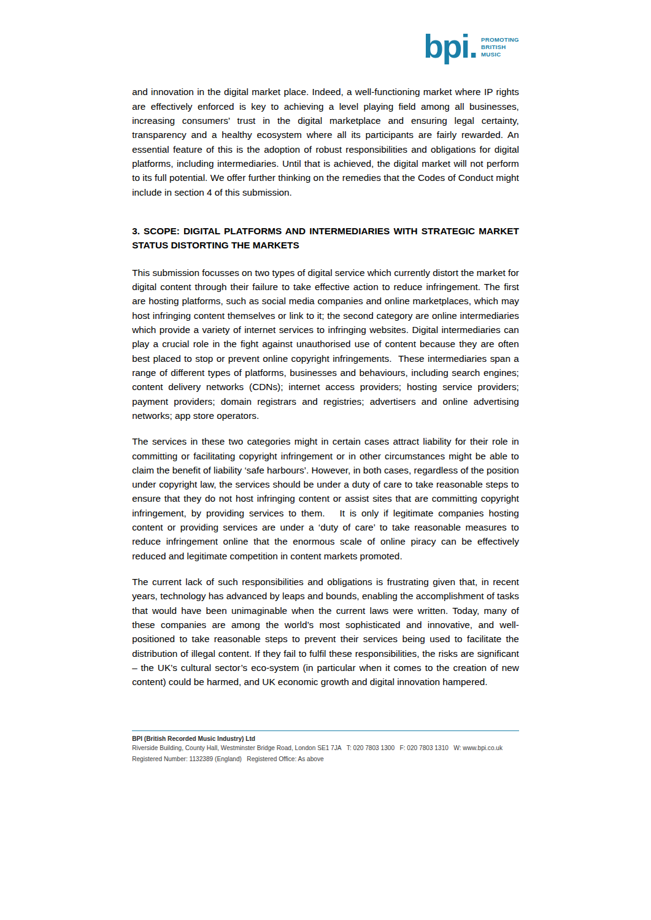bpi.
Promoting
British
Music
and innovation in the digital market place. Indeed, a well-functioning market where IP rights are effectively enforced is key to achieving a level playing field among all businesses, increasing consumers’ trust in the digital marketplace and ensuring legal certainty, transparency and a healthy ecosystem where all its participants are fairly rewarded. An essential feature of this is the adoption of robust responsibilities and obligations for digital platforms, including intermediaries. Until that is achieved, the digital market will not perform to its full potential. We offer further thinking on the remedies that the Codes of Conduct might include in section 4 of this submission.
3. Scope: Digital platforms and intermediaries with strategic market status distorting the markets
This submission focusses on two types of digital service which currently distort the market for digital content through their failure to take effective action to reduce infringement. The first are hosting platforms, such as social media companies and online marketplaces, which may host infringing content themselves or link to it; the second category are online intermediaries which provide a variety of internet services to infringing websites. Digital intermediaries can play a crucial role in the fight against unauthorised use of content because they are often best placed to stop or prevent online copyright infringements. These intermediaries span a range of different types of platforms, businesses and behaviours, including search engines; content delivery networks (CDNs); internet access providers; hosting service providers; payment providers; domain registrars and registries; advertisers and online advertising networks; app store operators.
The services in these two categories might in certain cases attract liability for their role in committing or facilitating copyright infringement or in other circumstances might be able to claim the benefit of liability ‘safe harbours’. However, in both cases, regardless of the position under copyright law, the services should be under a duty of care to take reasonable steps to ensure that they do not host infringing content or assist sites that are committing copyright infringement, by providing services to them. It is only if legitimate companies hosting content or providing services are under a ‘duty of care’ to take reasonable measures to reduce infringement online that the enormous scale of online piracy can be effectively reduced and legitimate competition in content markets promoted.
The current lack of such responsibilities and obligations is frustrating given that, in recent years, technology has advanced by leaps and bounds, enabling the accomplishment of tasks that would have been unimaginable when the current laws were written. Today, many of these companies are among the world’s most sophisticated and innovative, and well-positioned to take reasonable steps to prevent their services being used to facilitate the distribution of illegal content. If they fail to fulfil these responsibilities, the risks are significant – the UK’s cultural sector’s eco-system (in particular when it comes to the creation of new content) could be harmed, and UK economic growth and digital innovation hampered.
BPI (British Recorded Music Industry) Ltd
Riverside Building, County Hall, Westminster Bridge Road, London SE1 7JA T: 020 7803 1300 F: 020 7803 1310 W: www.bpi.co.uk
Registered Number: 1132389 (England) Registered Office: As above